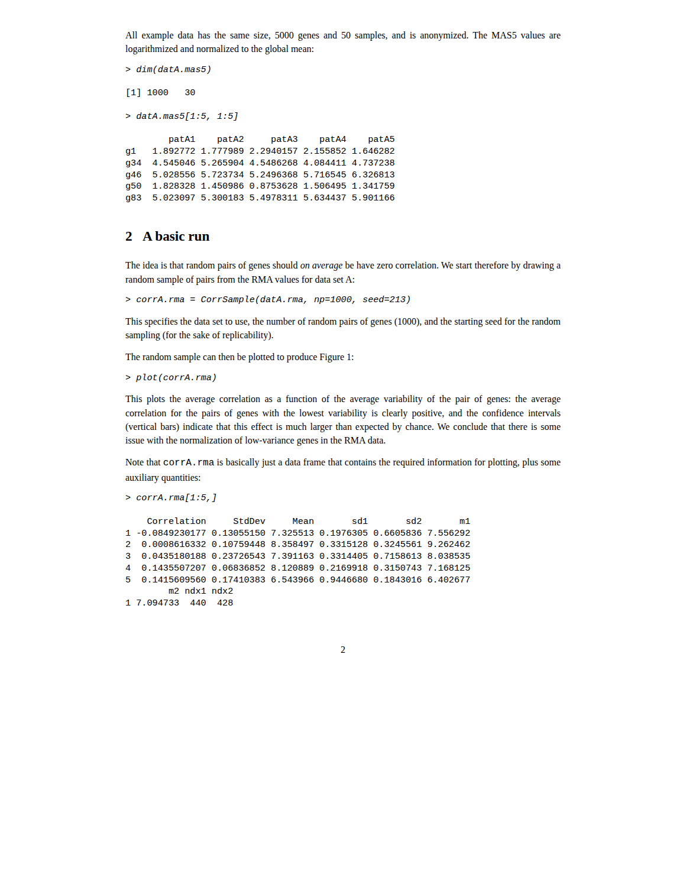All example data has the same size, 5000 genes and 50 samples, and is anonymized. The MAS5 values are logarithmized and normalized to the global mean:
> dim(datA.mas5)

[1] 1000   30

> datA.mas5[1:5, 1:5]

        patA1    patA2     patA3    patA4    patA5
g1   1.892772 1.777989 2.2940157 2.155852 1.646282
g34  4.545046 5.265904 4.5486268 4.084411 4.737238
g46  5.028556 5.723734 5.2496368 5.716545 6.326813
g50  1.828328 1.450986 0.8753628 1.506495 1.341759
g83  5.023097 5.300183 5.4978311 5.634437 5.901166
2 A basic run
The idea is that random pairs of genes should on average be have zero correlation. We start therefore by drawing a random sample of pairs from the RMA values for data set A:
> corrA.rma = CorrSample(datA.rma, np=1000, seed=213)
This specifies the data set to use, the number of random pairs of genes (1000), and the starting seed for the random sampling (for the sake of replicability).
The random sample can then be plotted to produce Figure 1:
> plot(corrA.rma)
This plots the average correlation as a function of the average variability of the pair of genes: the average correlation for the pairs of genes with the lowest variability is clearly positive, and the confidence intervals (vertical bars) indicate that this effect is much larger than expected by chance. We conclude that there is some issue with the normalization of low-variance genes in the RMA data.
Note that corrA.rma is basically just a data frame that contains the required information for plotting, plus some auxiliary quantities:
> corrA.rma[1:5,]

    Correlation     StdDev     Mean       sd1       sd2       m1
1 -0.0849230177 0.13055150 7.325513 0.1976305 0.6605836 7.556292
2  0.0008616332 0.10759448 8.358497 0.3315128 0.3245561 9.262462
3  0.0435180188 0.23726543 7.391163 0.3314405 0.7158613 8.038535
4  0.1435507207 0.06836852 8.120889 0.2169918 0.3150743 7.168125
5  0.1415609560 0.17410383 6.543966 0.9446680 0.1843016 6.402677
        m2 ndx1 ndx2
1 7.094733  440  428
2